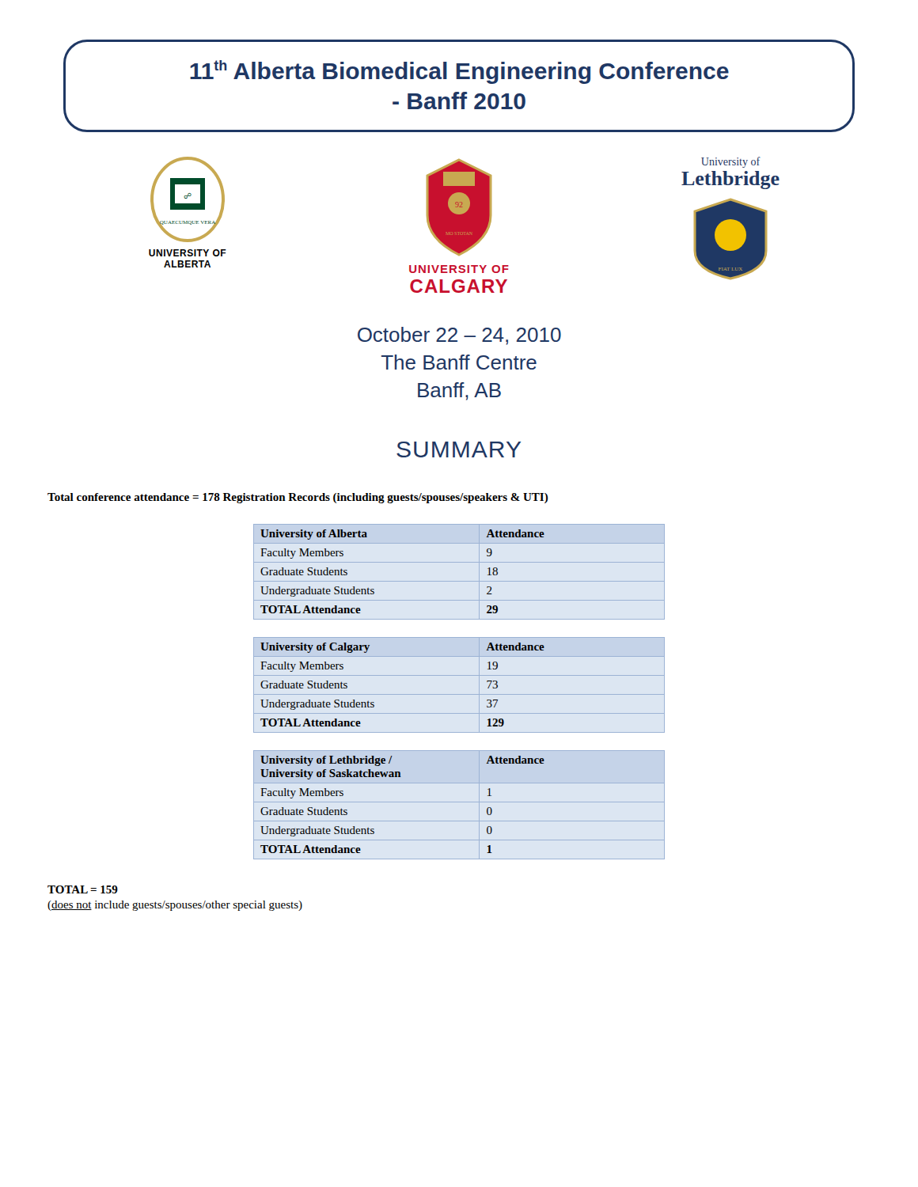11th Alberta Biomedical Engineering Conference
- Banff 2010
UNIVERSITY OF
ALBERTA
UNIVERSITY OF
CALGARY
University of
Lethbridge
October 22 – 24, 2010
The Banff Centre
Banff, AB
SUMMARY
Total conference attendance = 178 Registration Records (including guests/spouses/speakers & UTI)
| University of Alberta | Attendance |
| --- | --- |
| Faculty Members | 9 |
| Graduate Students | 18 |
| Undergraduate Students | 2 |
| TOTAL Attendance | 29 |
| University of Calgary | Attendance |
| --- | --- |
| Faculty Members | 19 |
| Graduate Students | 73 |
| Undergraduate Students | 37 |
| TOTAL Attendance | 129 |
| University of Lethbridge / University of Saskatchewan | Attendance |
| --- | --- |
| Faculty Members | 1 |
| Graduate Students | 0 |
| Undergraduate Students | 0 |
| TOTAL Attendance | 1 |
TOTAL = 159
(does not include guests/spouses/other special guests)